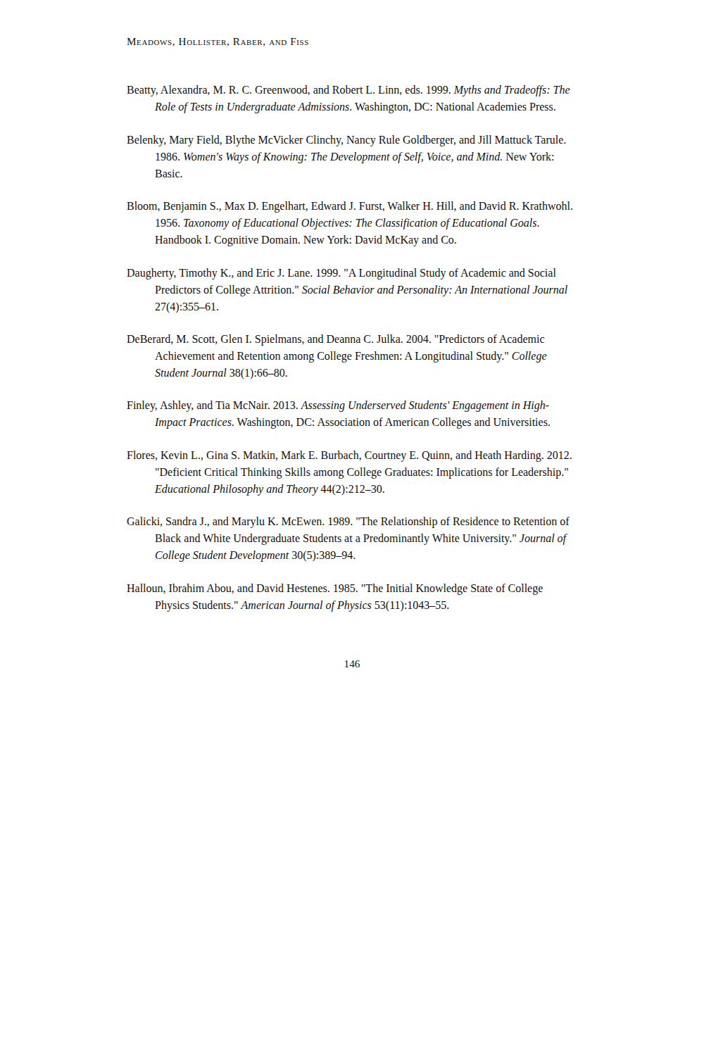Meadows, Hollister, Raber, and Fiss
Beatty, Alexandra, M. R. C. Greenwood, and Robert L. Linn, eds. 1999. Myths and Tradeoffs: The Role of Tests in Undergraduate Admissions. Washington, DC: National Academies Press.
Belenky, Mary Field, Blythe McVicker Clinchy, Nancy Rule Goldberger, and Jill Mattuck Tarule. 1986. Women's Ways of Knowing: The Development of Self, Voice, and Mind. New York: Basic.
Bloom, Benjamin S., Max D. Engelhart, Edward J. Furst, Walker H. Hill, and David R. Krathwohl. 1956. Taxonomy of Educational Objectives: The Classification of Educational Goals. Handbook I. Cognitive Domain. New York: David McKay and Co.
Daugherty, Timothy K., and Eric J. Lane. 1999. "A Longitudinal Study of Academic and Social Predictors of College Attrition." Social Behavior and Personality: An International Journal 27(4):355–61.
DeBerard, M. Scott, Glen I. Spielmans, and Deanna C. Julka. 2004. "Predictors of Academic Achievement and Retention among College Freshmen: A Longitudinal Study." College Student Journal 38(1):66–80.
Finley, Ashley, and Tia McNair. 2013. Assessing Underserved Students' Engagement in High-Impact Practices. Washington, DC: Association of American Colleges and Universities.
Flores, Kevin L., Gina S. Matkin, Mark E. Burbach, Courtney E. Quinn, and Heath Harding. 2012. "Deficient Critical Thinking Skills among College Graduates: Implications for Leadership." Educational Philosophy and Theory 44(2):212–30.
Galicki, Sandra J., and Marylu K. McEwen. 1989. "The Relationship of Residence to Retention of Black and White Undergraduate Students at a Predominantly White University." Journal of College Student Development 30(5):389–94.
Halloun, Ibrahim Abou, and David Hestenes. 1985. "The Initial Knowledge State of College Physics Students." American Journal of Physics 53(11):1043–55.
146